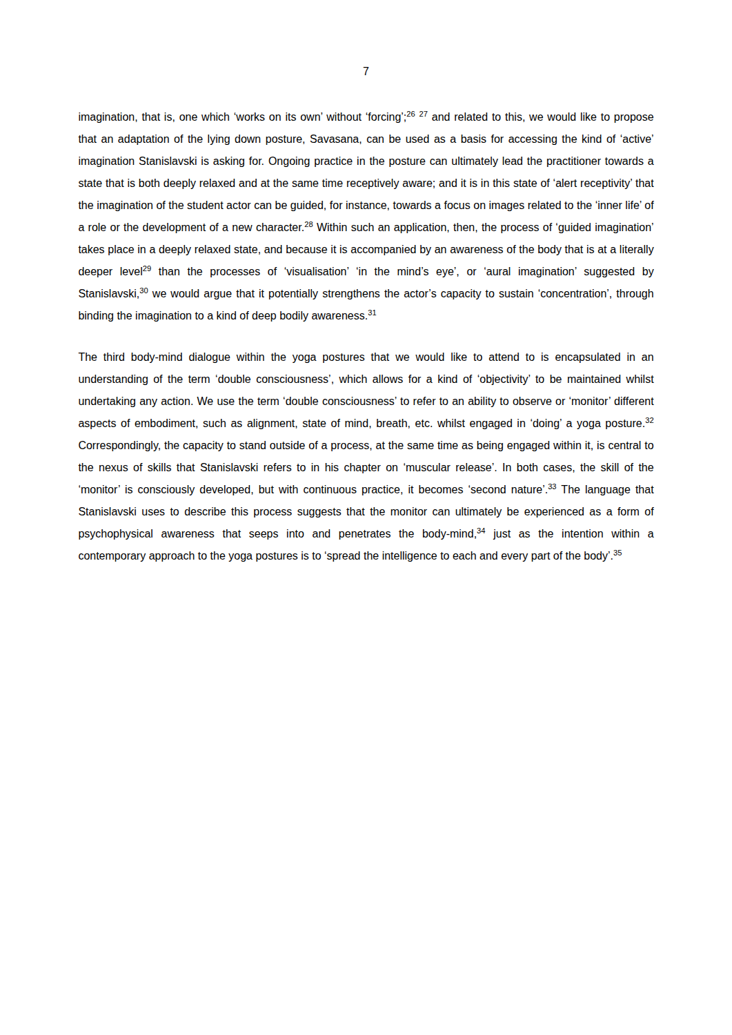7
imagination, that is, one which ‘works on its own’ without ‘forcing’;26 27 and related to this, we would like to propose that an adaptation of the lying down posture, Savasana, can be used as a basis for accessing the kind of ‘active’ imagination Stanislavski is asking for. Ongoing practice in the posture can ultimately lead the practitioner towards a state that is both deeply relaxed and at the same time receptively aware; and it is in this state of ‘alert receptivity’ that the imagination of the student actor can be guided, for instance, towards a focus on images related to the ‘inner life’ of a role or the development of a new character.28 Within such an application, then, the process of ‘guided imagination’ takes place in a deeply relaxed state, and because it is accompanied by an awareness of the body that is at a literally deeper level29 than the processes of ‘visualisation’ ‘in the mind’s eye’, or ‘aural imagination’ suggested by Stanislavski,30 we would argue that it potentially strengthens the actor’s capacity to sustain ‘concentration’, through binding the imagination to a kind of deep bodily awareness.31
The third body-mind dialogue within the yoga postures that we would like to attend to is encapsulated in an understanding of the term ‘double consciousness’, which allows for a kind of ‘objectivity’ to be maintained whilst undertaking any action. We use the term ‘double consciousness’ to refer to an ability to observe or ‘monitor’ different aspects of embodiment, such as alignment, state of mind, breath, etc. whilst engaged in ‘doing’ a yoga posture.32 Correspondingly, the capacity to stand outside of a process, at the same time as being engaged within it, is central to the nexus of skills that Stanislavski refers to in his chapter on ‘muscular release’. In both cases, the skill of the ‘monitor’ is consciously developed, but with continuous practice, it becomes ‘second nature’.33 The language that Stanislavski uses to describe this process suggests that the monitor can ultimately be experienced as a form of psychophysical awareness that seeps into and penetrates the body-mind,34 just as the intention within a contemporary approach to the yoga postures is to ‘spread the intelligence to each and every part of the body’.35